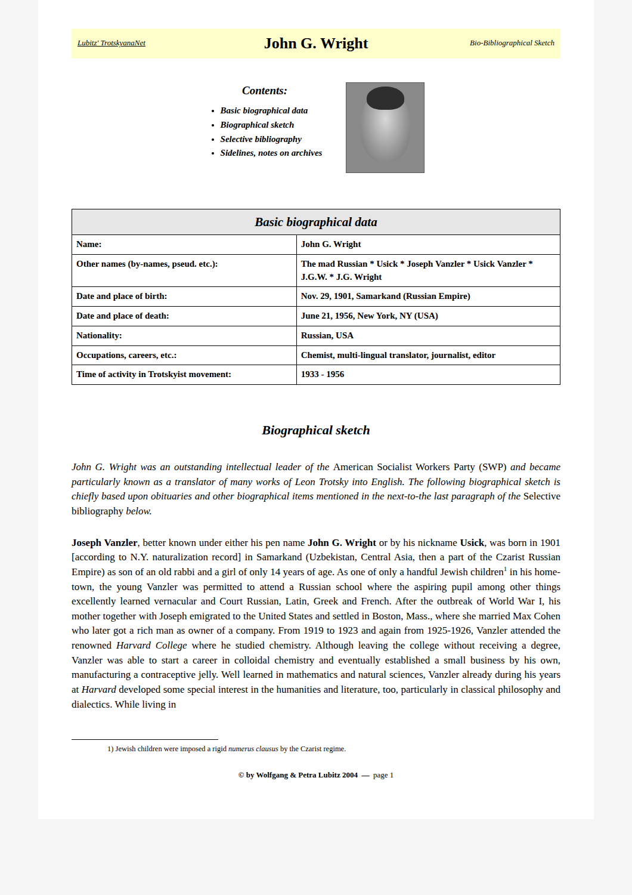Lubitz' TrotskyanaNet
John G. Wright
Bio-Bibliographical Sketch
Contents:
Basic biographical data
Biographical sketch
Selective bibliography
Sidelines, notes on archives
Basic biographical data
| Name: | John G. Wright |
| Other names (by-names, pseud. etc.): | The mad Russian * Usick * Joseph Vanzler * Usick Vanzler * J.G.W. * J.G. Wright |
| Date and place of birth: | Nov. 29, 1901, Samarkand (Russian Empire) |
| Date and place of death: | June 21, 1956, New York, NY (USA) |
| Nationality: | Russian, USA |
| Occupations, careers, etc.: | Chemist, multi-lingual translator, journalist, editor |
| Time of activity in Trotskyist movement: | 1933 - 1956 |
Biographical sketch
John G. Wright was an outstanding intellectual leader of the American Socialist Workers Party (SWP) and became particularly known as a translator of many works of Leon Trotsky into English. The following biographical sketch is chiefly based upon obituaries and other biographical items mentioned in the next-to-the last paragraph of the Selective bibliography below.
Joseph Vanzler, better known under either his pen name John G. Wright or by his nickname Usick, was born in 1901 [according to N.Y. naturalization record] in Samarkand (Uzbekistan, Central Asia, then a part of the Czarist Russian Empire) as son of an old rabbi and a girl of only 14 years of age. As one of only a handful Jewish children1 in his home-town, the young Vanzler was permitted to attend a Russian school where the aspiring pupil among other things excellently learned vernacular and Court Russian, Latin, Greek and French. After the outbreak of World War I, his mother together with Joseph emigrated to the United States and settled in Boston, Mass., where she married Max Cohen who later got a rich man as owner of a company. From 1919 to 1923 and again from 1925-1926, Vanzler attended the renowned Harvard College where he studied chemistry. Although leaving the college without receiving a degree, Vanzler was able to start a career in colloidal chemistry and eventually established a small business by his own, manufacturing a contraceptive jelly. Well learned in mathematics and natural sciences, Vanzler already during his years at Harvard developed some special interest in the humanities and literature, too, particularly in classical philosophy and dialectics. While living in
1) Jewish children were imposed a rigid numerus clausus by the Czarist regime.
© by Wolfgang & Petra Lubitz 2004 — page 1